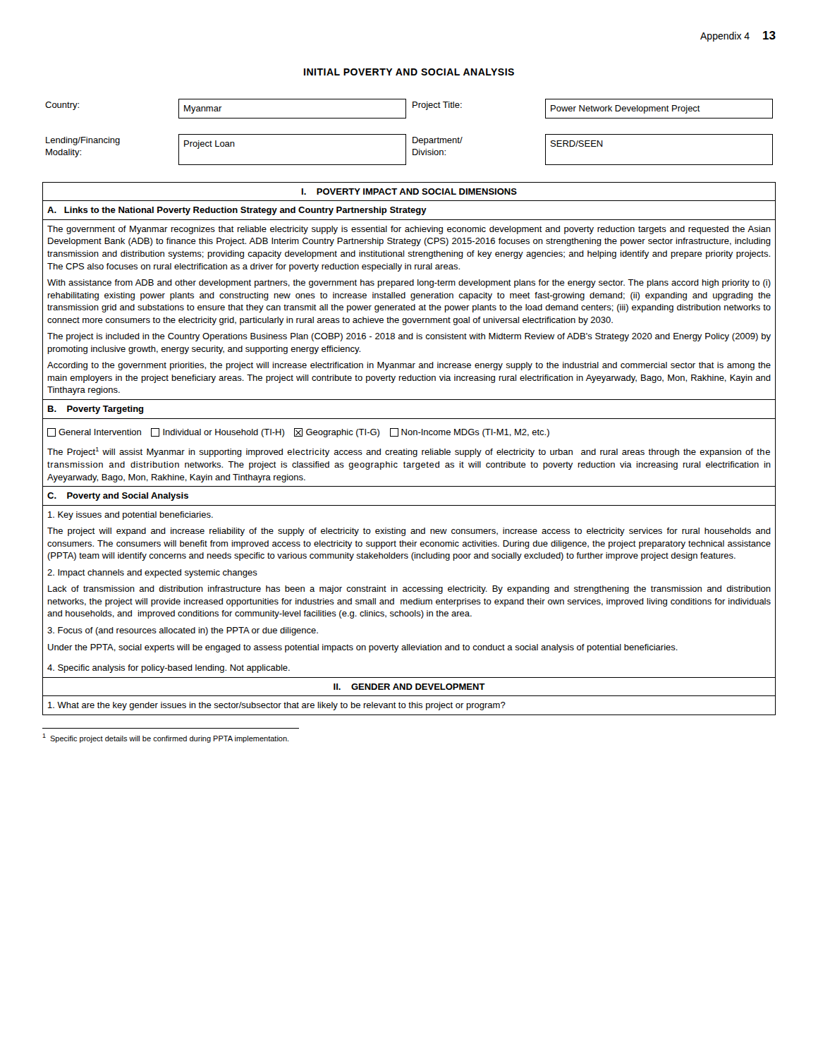Appendix 413
INITIAL POVERTY AND SOCIAL ANALYSIS
| Country: | Myanmar | Project Title: | Power Network Development Project |
| Lending/Financing Modality: | Project Loan | Department/ Division: | SERD/SEEN |
| I. POVERTY IMPACT AND SOCIAL DIMENSIONS |
| A. Links to the National Poverty Reduction Strategy and Country Partnership Strategy |
| The government of Myanmar recognizes that reliable electricity supply is essential for achieving economic development and poverty reduction targets and requested the Asian Development Bank (ADB) to finance this Project. ADB Interim Country Partnership Strategy (CPS) 2015-2016 focuses on strengthening the power sector infrastructure, including transmission and distribution systems; providing capacity development and institutional strengthening of key energy agencies; and helping identify and prepare priority projects. The CPS also focuses on rural electrification as a driver for poverty reduction especially in rural areas. With assistance from ADB and other development partners, the government has prepared long-term development plans for the energy sector. The plans accord high priority to (i) rehabilitating existing power plants and constructing new ones to increase installed generation capacity to meet fast-growing demand; (ii) expanding and upgrading the transmission grid and substations to ensure that they can transmit all the power generated at the power plants to the load demand centers; (iii) expanding distribution networks to connect more consumers to the electricity grid, particularly in rural areas to achieve the government goal of universal electrification by 2030. The project is included in the Country Operations Business Plan (COBP) 2016 - 2018 and is consistent with Midterm Review of ADB's Strategy 2020 and Energy Policy (2009) by promoting inclusive growth, energy security, and supporting energy efficiency. According to the government priorities, the project will increase electrification in Myanmar and increase energy supply to the industrial and commercial sector that is among the main employers in the project beneficiary areas. The project will contribute to poverty reduction via increasing rural electrification in Ayeyarwady, Bago, Mon, Rakhine, Kayin and Tinthayra regions. |
| B. Poverty Targeting |
| General Intervention Individual or Household (TI-H) Geographic (TI-G) Non-Income MDGs (TI-M1, M2, etc.) The Project 1 will assist Myanmar in supporting improved electricity access and creating reliable supply of electricity to urban and rural areas through the expansion of the transmission and distribution networks. The project is classified as geographic targeted as it will contribute to poverty reduction via increasing rural electrification in Ayeyarwady, Bago, Mon, Rakhine, Kayin and Tinthayra regions. |
| C. Poverty and Social Analysis |
| 1. Key issues and potential beneficiaries. The project will expand and increase reliability of the supply of electricity to existing and new consumers, increase access to electricity services for rural households and consumers. The consumers will benefit from improved access to electricity to support their economic activities. During due diligence, the project preparatory technical assistance (PPTA) team will identify concerns and needs specific to various community stakeholders (including poor and socially excluded) to further improve project design features. 2. Impact channels and expected systemic changes Lack of transmission and distribution infrastructure has been a major constraint in accessing electricity. By expanding and strengthening the transmission and distribution networks, the project will provide increased opportunities for industries and small and medium enterprises to expand their own services, improved living conditions for individuals and households, and improved conditions for community-level facilities (e.g. clinics, schools) in the area. 3. Focus of (and resources allocated in) the PPTA or due diligence. Under the PPTA, social experts will be engaged to assess potential impacts on poverty alleviation and to conduct a social analysis of potential beneficiaries. 4. Specific analysis for policy-based lending. Not applicable. |
| II. GENDER AND DEVELOPMENT |
| 1. What are the key gender issues in the sector/subsector that are likely to be relevant to this project or program? |
1 Specific project details will be confirmed during PPTA implementation.